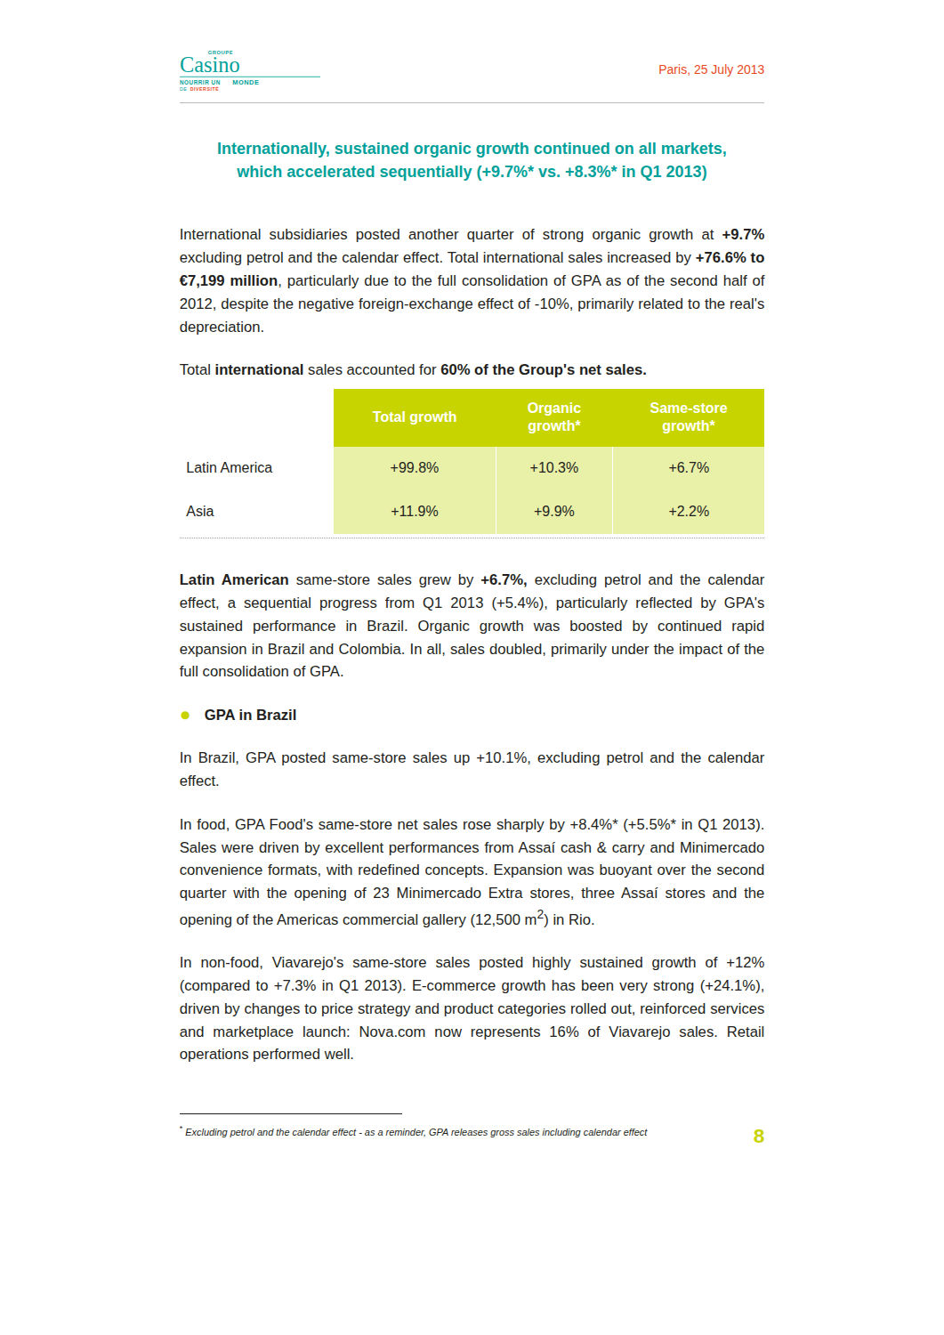GROUPE Casino NOURRIR UN MONDE DE DIVERSITÉ
Paris, 25 July 2013
Internationally, sustained organic growth continued on all markets,
which accelerated sequentially (+9.7%* vs. +8.3%* in Q1 2013)
International subsidiaries posted another quarter of strong organic growth at +9.7% excluding petrol and the calendar effect. Total international sales increased by +76.6% to €7,199 million, particularly due to the full consolidation of GPA as of the second half of 2012, despite the negative foreign-exchange effect of -10%, primarily related to the real's depreciation.
Total international sales accounted for 60% of the Group's net sales.
| | Total growth | Organic growth* | Same-store growth* |
| --- | --- | --- | --- |
| Latin America | +99.8% | +10.3% | +6.7% |
| Asia | +11.9% | +9.9% | +2.2% |
Latin American same-store sales grew by +6.7%, excluding petrol and the calendar effect, a sequential progress from Q1 2013 (+5.4%), particularly reflected by GPA's sustained performance in Brazil. Organic growth was boosted by continued rapid expansion in Brazil and Colombia. In all, sales doubled, primarily under the impact of the full consolidation of GPA.
● GPA in Brazil
In Brazil, GPA posted same-store sales up +10.1%, excluding petrol and the calendar effect.
In food, GPA Food's same-store net sales rose sharply by +8.4%* (+5.5%* in Q1 2013). Sales were driven by excellent performances from Assaí cash & carry and Minimercado convenience formats, with redefined concepts. Expansion was buoyant over the second quarter with the opening of 23 Minimercado Extra stores, three Assaí stores and the opening of the Americas commercial gallery (12,500 m2) in Rio.
In non-food, Viavarejo's same-store sales posted highly sustained growth of +12% (compared to +7.3% in Q1 2013). E-commerce growth has been very strong (+24.1%), driven by changes to price strategy and product categories rolled out, reinforced services and marketplace launch: Nova.com now represents 16% of Viavarejo sales. Retail operations performed well.
* Excluding petrol and the calendar effect - as a reminder, GPA releases gross sales including calendar effect
8